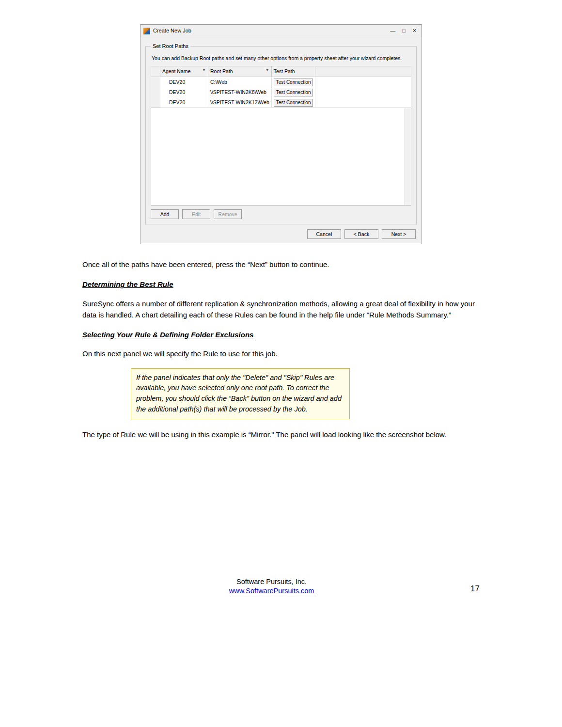Create New Job —□✕
Set Root Paths
You can add Backup Root paths and set many other options from a property sheet after your wizard completes.
| | Agent Name ▼ | Root Path ▼ | Test Path | |
| --- | --- | --- | --- | --- |
| | DEV20 | C:\Web | Test Connection | |
| | DEV20 | \\SPITEST-WIN2K8\Web | Test Connection | |
| | DEV20 | \\SPITEST-WIN2K12\Web | Test Connection | |
Add Edit Remove
Cancel < Back Next >
Once all of the paths have been entered, press the “Next” button to continue.
Determining the Best Rule
SureSync offers a number of different replication & synchronization methods, allowing a great deal of flexibility in how your data is handled. A chart detailing each of these Rules can be found in the help file under “Rule Methods Summary.”
Selecting Your Rule & Defining Folder Exclusions
On this next panel we will specify the Rule to use for this job.
If the panel indicates that only the "Delete" and "Skip" Rules are available, you have selected only one root path. To correct the problem, you should click the “Back” button on the wizard and add the additional path(s) that will be processed by the Job.
The type of Rule we will be using in this example is “Mirror." The panel will load looking like the screenshot below.
Software Pursuits, Inc.
www.SoftwarePursuits.com
17